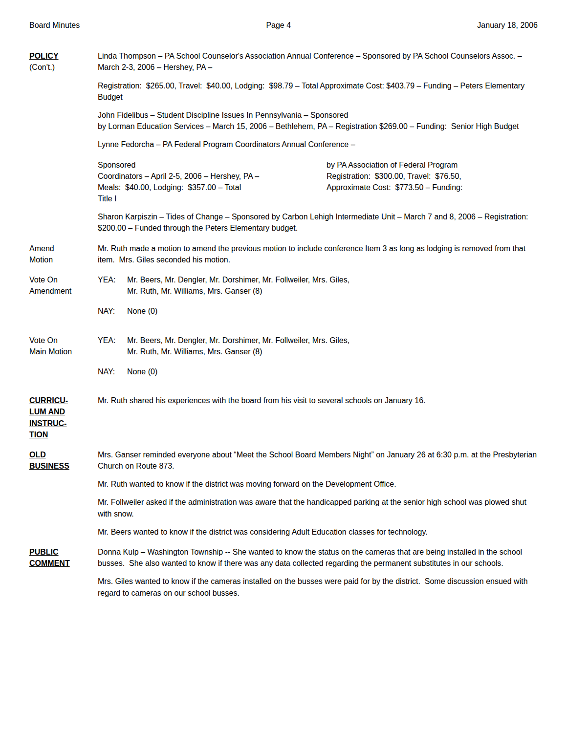Board Minutes
Page 4
January 18, 2006
| POLICY (Con't.) | Linda Thompson – PA School Counselor's Association Annual Conference – Sponsored by PA School Counselors Assoc. – March 2-3, 2006 – Hershey, PA – Registration: $265.00, Travel: $40.00, Lodging: $98.79 – Total Approximate Cost: $403.79 – Funding – Peters Elementary Budget John Fidelibus – Student Discipline Issues In Pennsylvania – Sponsored by Lorman Education Services – March 15, 2006 – Bethlehem, PA – Registration $269.00 – Funding: Senior High Budget Lynne Fedorcha – PA Federal Program Coordinators Annual Conference – |
| | Sponsored Coordinators – April 2-5, 2006 – Hershey, PA – Meals: $40.00, Lodging: $357.00 – Total Title I by PA Association of Federal Program Registration: $300.00, Travel: $76.50, Approximate Cost: $773.50 – Funding: Sharon Karpiszin – Tides of Change – Sponsored by Carbon Lehigh Intermediate Unit – March 7 and 8, 2006 – Registration: $200.00 – Funded through the Peters Elementary budget. |
| Amend Motion | Mr. Ruth made a motion to amend the previous motion to include conference Item 3 as long as lodging is removed from that item. Mrs. Giles seconded his motion. |
| Vote On Amendment | / YEA: / Mr. Beers, Mr. Dengler, Mr. Dorshimer, Mr. Follweiler, Mrs. Giles, Mr. Ruth, Mr. Williams, Mrs. Ganser (8) / / NAY: / None (0) / |
| Vote On Main Motion | / YEA: / Mr. Beers, Mr. Dengler, Mr. Dorshimer, Mr. Follweiler, Mrs. Giles, Mr. Ruth, Mr. Williams, Mrs. Ganser (8) / / NAY: / None (0) / |
| CURRICU- LUM AND INSTRUC- TION | Mr. Ruth shared his experiences with the board from his visit to several schools on January 16. |
| OLD BUSINESS | Mrs. Ganser reminded everyone about “Meet the School Board Members Night” on January 26 at 6:30 p.m. at the Presbyterian Church on Route 873. Mr. Ruth wanted to know if the district was moving forward on the Development Office. Mr. Follweiler asked if the administration was aware that the handicapped parking at the senior high school was plowed shut with snow. Mr. Beers wanted to know if the district was considering Adult Education classes for technology. |
| PUBLIC COMMENT | Donna Kulp – Washington Township -- She wanted to know the status on the cameras that are being installed in the school busses. She also wanted to know if there was any data collected regarding the permanent substitutes in our schools. Mrs. Giles wanted to know if the cameras installed on the busses were paid for by the district. Some discussion ensued with regard to cameras on our school busses. |